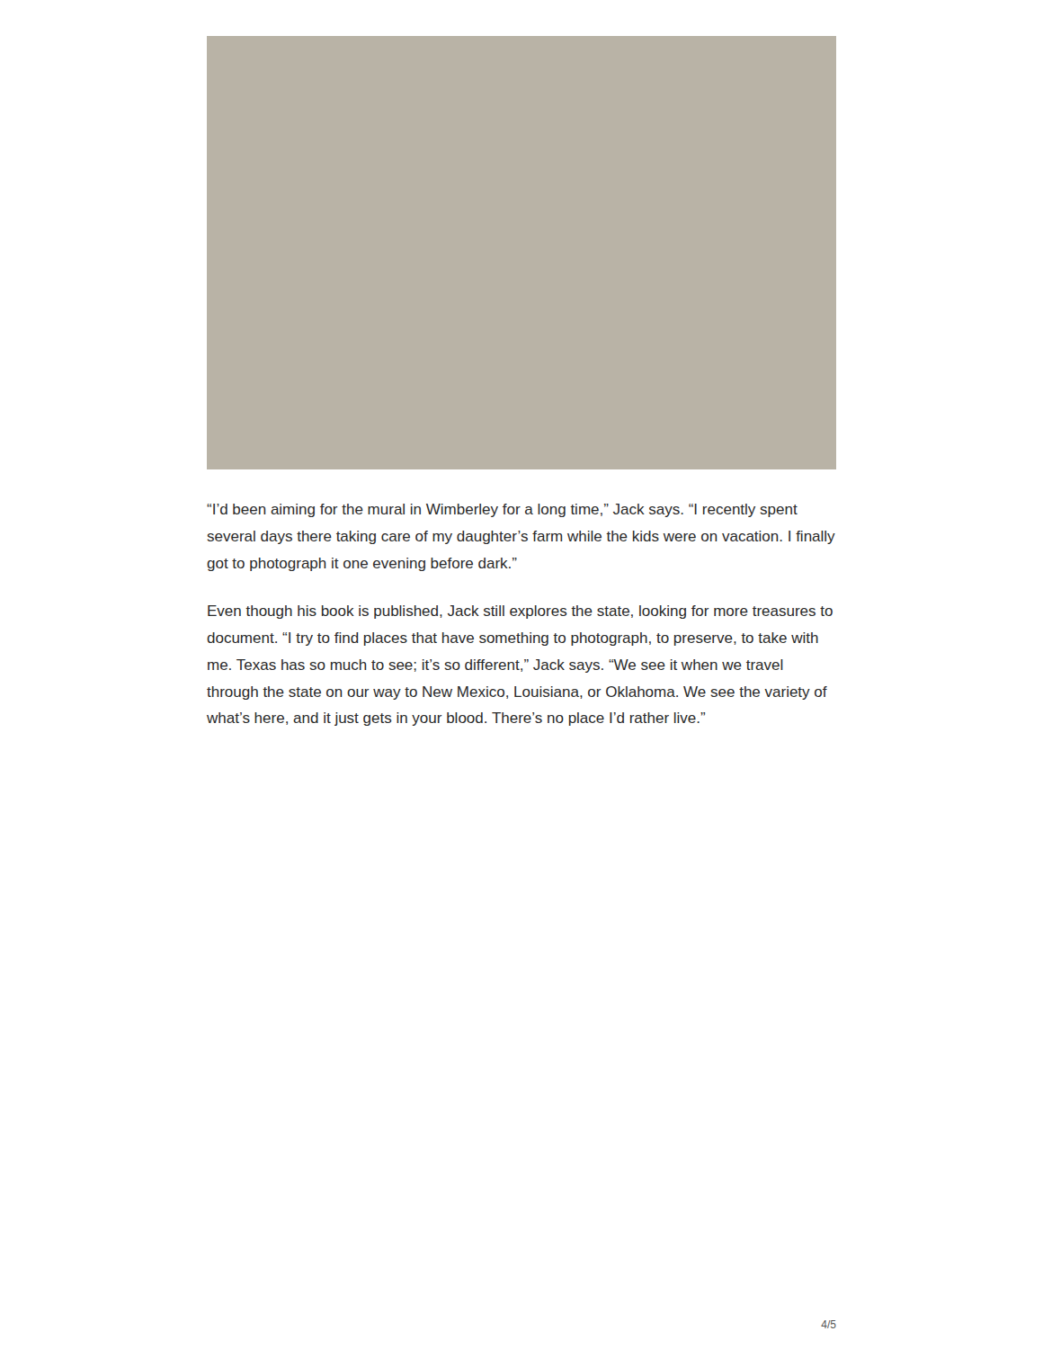“I’d been aiming for the mural in Wimberley for a long time,” Jack says. “I recently spent several days there taking care of my daughter’s farm while the kids were on vacation. I finally got to photograph it one evening before dark.”
Even though his book is published, Jack still explores the state, looking for more treasures to document. “I try to find places that have something to photograph, to preserve, to take with me. Texas has so much to see; it’s so different,” Jack says. “We see it when we travel through the state on our way to New Mexico, Louisiana, or Oklahoma. We see the variety of what’s here, and it just gets in your blood. There’s no place I’d rather live.”
4/5